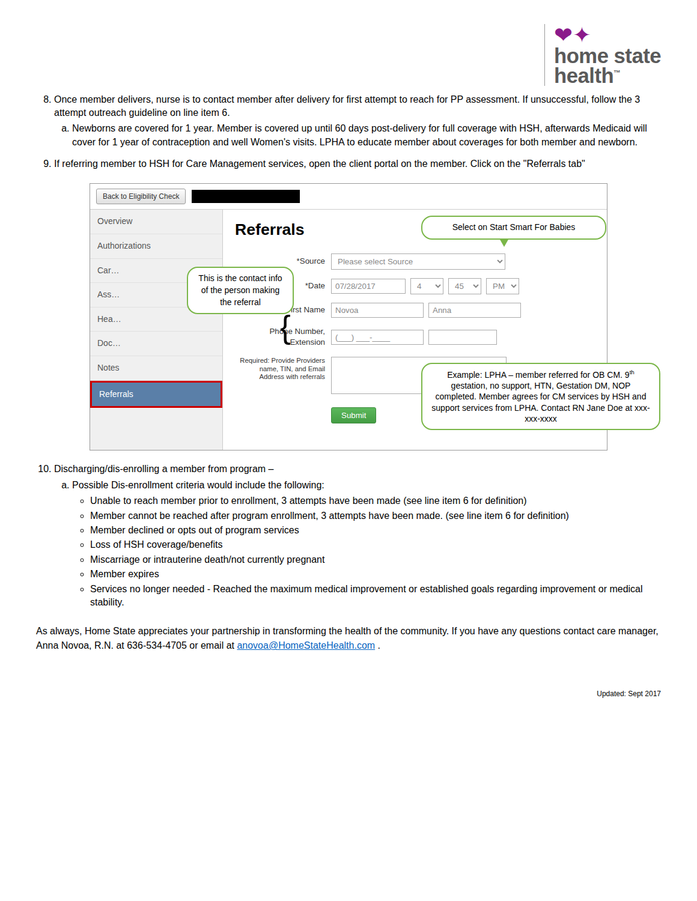❤✦
home state
health™
Once member delivers, nurse is to contact member after delivery for first attempt to reach for PP assessment. If unsuccessful, follow the 3 attempt outreach guideline on line item 6.
Newborns are covered for 1 year. Member is covered up until 60 days post-delivery for full coverage with HSH, afterwards Medicaid will cover for 1 year of contraception and well Women's visits. LPHA to educate member about coverages for both member and newborn.
If referring member to HSH for Care Management services, open the client portal on the member. Click on the "Referrals tab"
Back to Eligibility Check
Overview
Authorizations
Car…
Ass…
Hea…
Doc…
Notes
Referrals
Referrals
Select on Start Smart For Babies
This is the contact info of the person making the referral
{
*Source
Please select Source
*Date
4 45 PM
Last Name, First Name
Phone Number, Extension
Required: Provide Providers name, TIN, and Email Address with referrals
Submit
Example: LPHA – member referred for OB CM. 9th gestation, no support, HTN, Gestation DM, NOP completed. Member agrees for CM services by HSH and support services from LPHA. Contact RN Jane Doe at xxx-xxx-xxxx
Discharging/dis-enrolling a member from program –
Possible Dis-enrollment criteria would include the following:
Unable to reach member prior to enrollment, 3 attempts have been made (see line item 6 for definition)
Member cannot be reached after program enrollment, 3 attempts have been made. (see line item 6 for definition)
Member declined or opts out of program services
Loss of HSH coverage/benefits
Miscarriage or intrauterine death/not currently pregnant
Member expires
Services no longer needed - Reached the maximum medical improvement or established goals regarding improvement or medical stability.
As always, Home State appreciates your partnership in transforming the health of the community. If you have any questions contact care manager, Anna Novoa, R.N. at 636-534-4705 or email at anovoa@HomeStateHealth.com .
Updated: Sept 2017